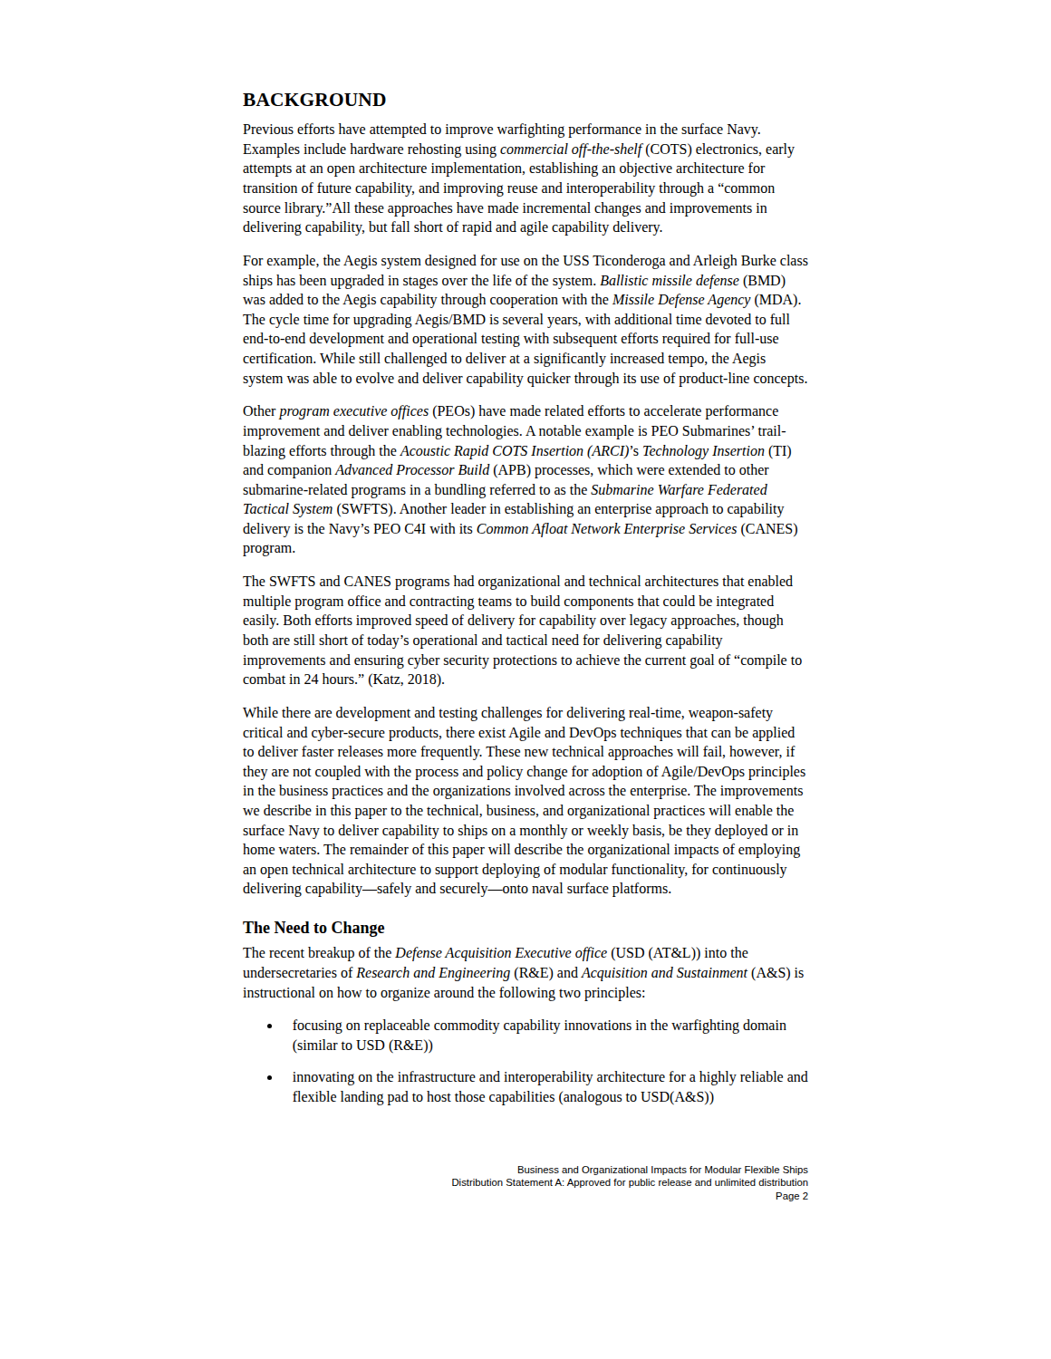BACKGROUND
Previous efforts have attempted to improve warfighting performance in the surface Navy. Examples include hardware rehosting using commercial off-the-shelf (COTS) electronics, early attempts at an open architecture implementation, establishing an objective architecture for transition of future capability, and improving reuse and interoperability through a “common source library.”All these approaches have made incremental changes and improvements in delivering capability, but fall short of rapid and agile capability delivery.
For example, the Aegis system designed for use on the USS Ticonderoga and Arleigh Burke class ships has been upgraded in stages over the life of the system. Ballistic missile defense (BMD) was added to the Aegis capability through cooperation with the Missile Defense Agency (MDA). The cycle time for upgrading Aegis/BMD is several years, with additional time devoted to full end-to-end development and operational testing with subsequent efforts required for full-use certification. While still challenged to deliver at a significantly increased tempo, the Aegis system was able to evolve and deliver capability quicker through its use of product-line concepts.
Other program executive offices (PEOs) have made related efforts to accelerate performance improvement and deliver enabling technologies. A notable example is PEO Submarines’ trail-blazing efforts through the Acoustic Rapid COTS Insertion (ARCI)’s Technology Insertion (TI) and companion Advanced Processor Build (APB) processes, which were extended to other submarine-related programs in a bundling referred to as the Submarine Warfare Federated Tactical System (SWFTS). Another leader in establishing an enterprise approach to capability delivery is the Navy’s PEO C4I with its Common Afloat Network Enterprise Services (CANES) program.
The SWFTS and CANES programs had organizational and technical architectures that enabled multiple program office and contracting teams to build components that could be integrated easily. Both efforts improved speed of delivery for capability over legacy approaches, though both are still short of today’s operational and tactical need for delivering capability improvements and ensuring cyber security protections to achieve the current goal of “compile to combat in 24 hours.” (Katz, 2018).
While there are development and testing challenges for delivering real-time, weapon-safety critical and cyber-secure products, there exist Agile and DevOps techniques that can be applied to deliver faster releases more frequently. These new technical approaches will fail, however, if they are not coupled with the process and policy change for adoption of Agile/DevOps principles in the business practices and the organizations involved across the enterprise. The improvements we describe in this paper to the technical, business, and organizational practices will enable the surface Navy to deliver capability to ships on a monthly or weekly basis, be they deployed or in home waters. The remainder of this paper will describe the organizational impacts of employing an open technical architecture to support deploying of modular functionality, for continuously delivering capability—safely and securely—onto naval surface platforms.
The Need to Change
The recent breakup of the Defense Acquisition Executive office (USD (AT&L)) into the undersecretaries of Research and Engineering (R&E) and Acquisition and Sustainment (A&S) is instructional on how to organize around the following two principles:
focusing on replaceable commodity capability innovations in the warfighting domain (similar to USD (R&E))
innovating on the infrastructure and interoperability architecture for a highly reliable and flexible landing pad to host those capabilities (analogous to USD(A&S))
Business and Organizational Impacts for Modular Flexible Ships
Distribution Statement A: Approved for public release and unlimited distribution
Page 2